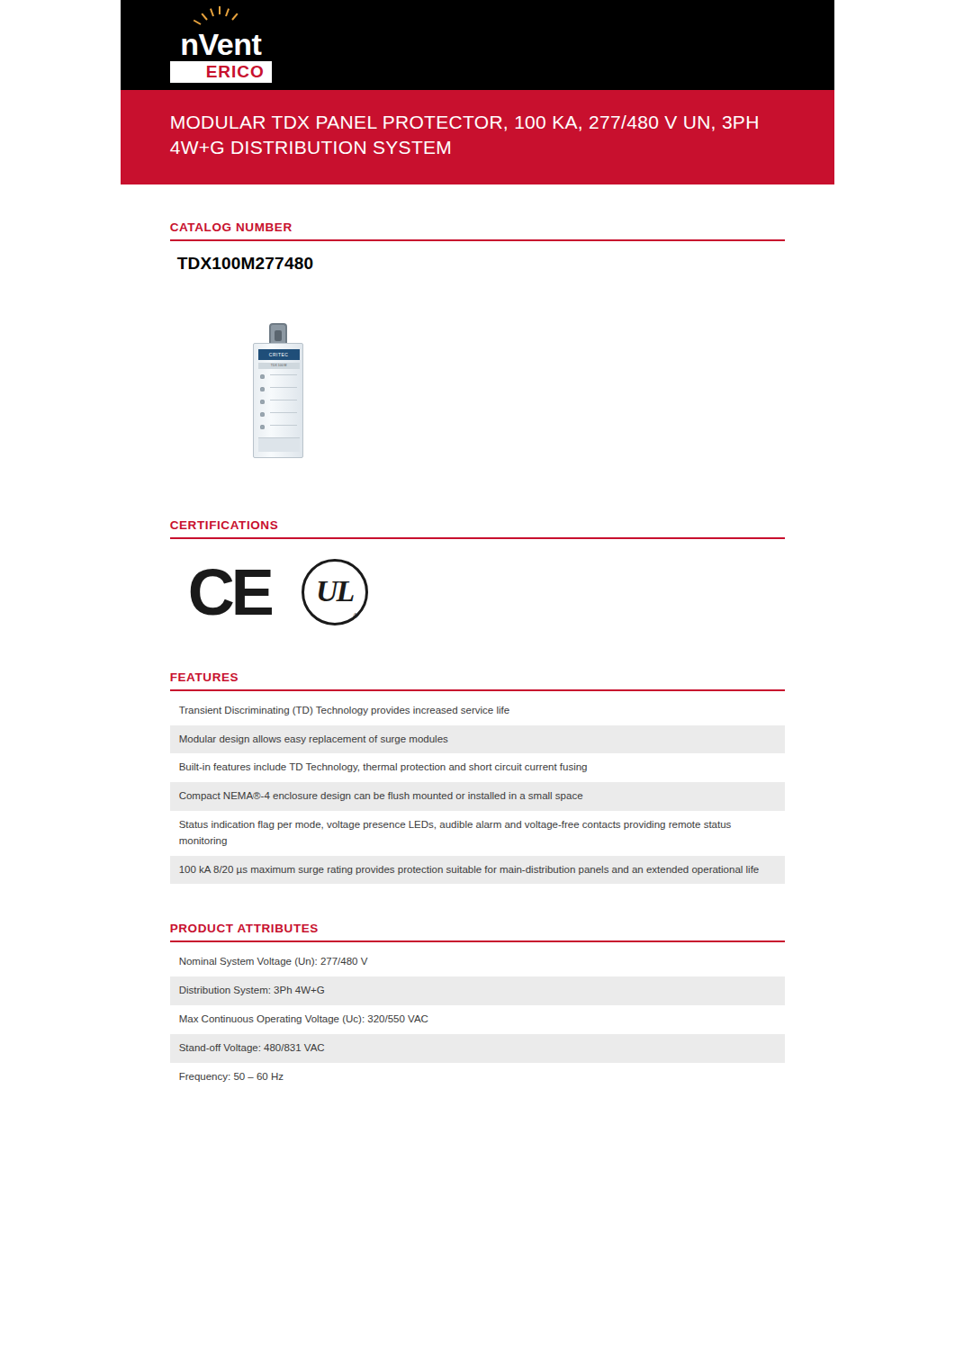nVent
ERICO
Modular TDX Panel Protector, 100 kA, 277/480 V Un, 3Ph 4W+G Distribution System
Catalog Number
TDX100M277480
CRITEC
TDX 100 M
Certifications
CE
UL ®
Features
| Transient Discriminating (TD) Technology provides increased service life |
| Modular design allows easy replacement of surge modules |
| Built-in features include TD Technology, thermal protection and short circuit current fusing |
| Compact NEMA®-4 enclosure design can be flush mounted or installed in a small space |
| Status indication flag per mode, voltage presence LEDs, audible alarm and voltage-free contacts providing remote status monitoring |
| 100 kA 8/20 µs maximum surge rating provides protection suitable for main-distribution panels and an extended operational life |
Product Attributes
| Nominal System Voltage (Un): 277/480 V |
| Distribution System: 3Ph 4W+G |
| Max Continuous Operating Voltage (Uc): 320/550 VAC |
| Stand-off Voltage: 480/831 VAC |
| Frequency: 50 – 60 Hz |